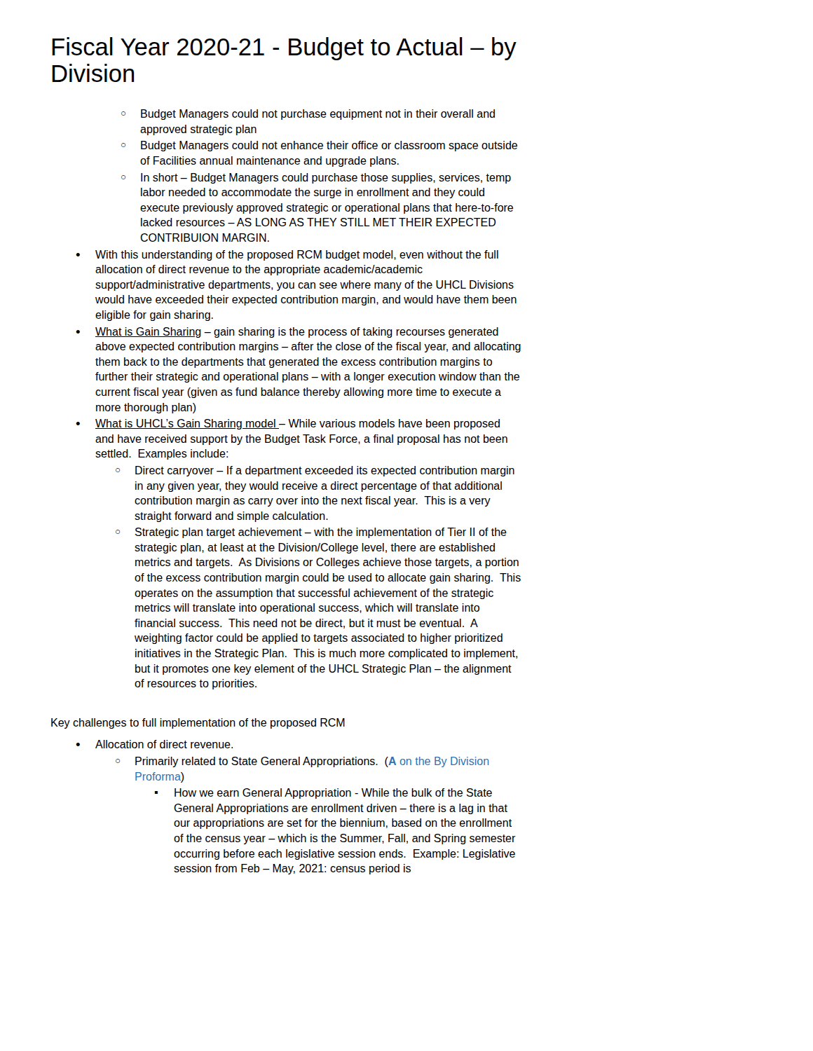Fiscal Year 2020-21 - Budget to Actual – by Division
Budget Managers could not purchase equipment not in their overall and approved strategic plan
Budget Managers could not enhance their office or classroom space outside of Facilities annual maintenance and upgrade plans.
In short – Budget Managers could purchase those supplies, services, temp labor needed to accommodate the surge in enrollment and they could execute previously approved strategic or operational plans that here-to-fore lacked resources – AS LONG AS THEY STILL MET THEIR EXPECTED CONTRIBUION MARGIN.
With this understanding of the proposed RCM budget model, even without the full allocation of direct revenue to the appropriate academic/academic support/administrative departments, you can see where many of the UHCL Divisions would have exceeded their expected contribution margin, and would have them been eligible for gain sharing.
What is Gain Sharing – gain sharing is the process of taking recourses generated above expected contribution margins – after the close of the fiscal year, and allocating them back to the departments that generated the excess contribution margins to further their strategic and operational plans – with a longer execution window than the current fiscal year (given as fund balance thereby allowing more time to execute a more thorough plan)
What is UHCL’s Gain Sharing model – While various models have been proposed and have received support by the Budget Task Force, a final proposal has not been settled. Examples include:
Direct carryover – If a department exceeded its expected contribution margin in any given year, they would receive a direct percentage of that additional contribution margin as carry over into the next fiscal year. This is a very straight forward and simple calculation.
Strategic plan target achievement – with the implementation of Tier II of the strategic plan, at least at the Division/College level, there are established metrics and targets. As Divisions or Colleges achieve those targets, a portion of the excess contribution margin could be used to allocate gain sharing. This operates on the assumption that successful achievement of the strategic metrics will translate into operational success, which will translate into financial success. This need not be direct, but it must be eventual. A weighting factor could be applied to targets associated to higher prioritized initiatives in the Strategic Plan. This is much more complicated to implement, but it promotes one key element of the UHCL Strategic Plan – the alignment of resources to priorities.
Key challenges to full implementation of the proposed RCM
Allocation of direct revenue.
Primarily related to State General Appropriations. (A on the By Division Proforma)
How we earn General Appropriation - While the bulk of the State General Appropriations are enrollment driven – there is a lag in that our appropriations are set for the biennium, based on the enrollment of the census year – which is the Summer, Fall, and Spring semester occurring before each legislative session ends. Example: Legislative session from Feb – May, 2021: census period is